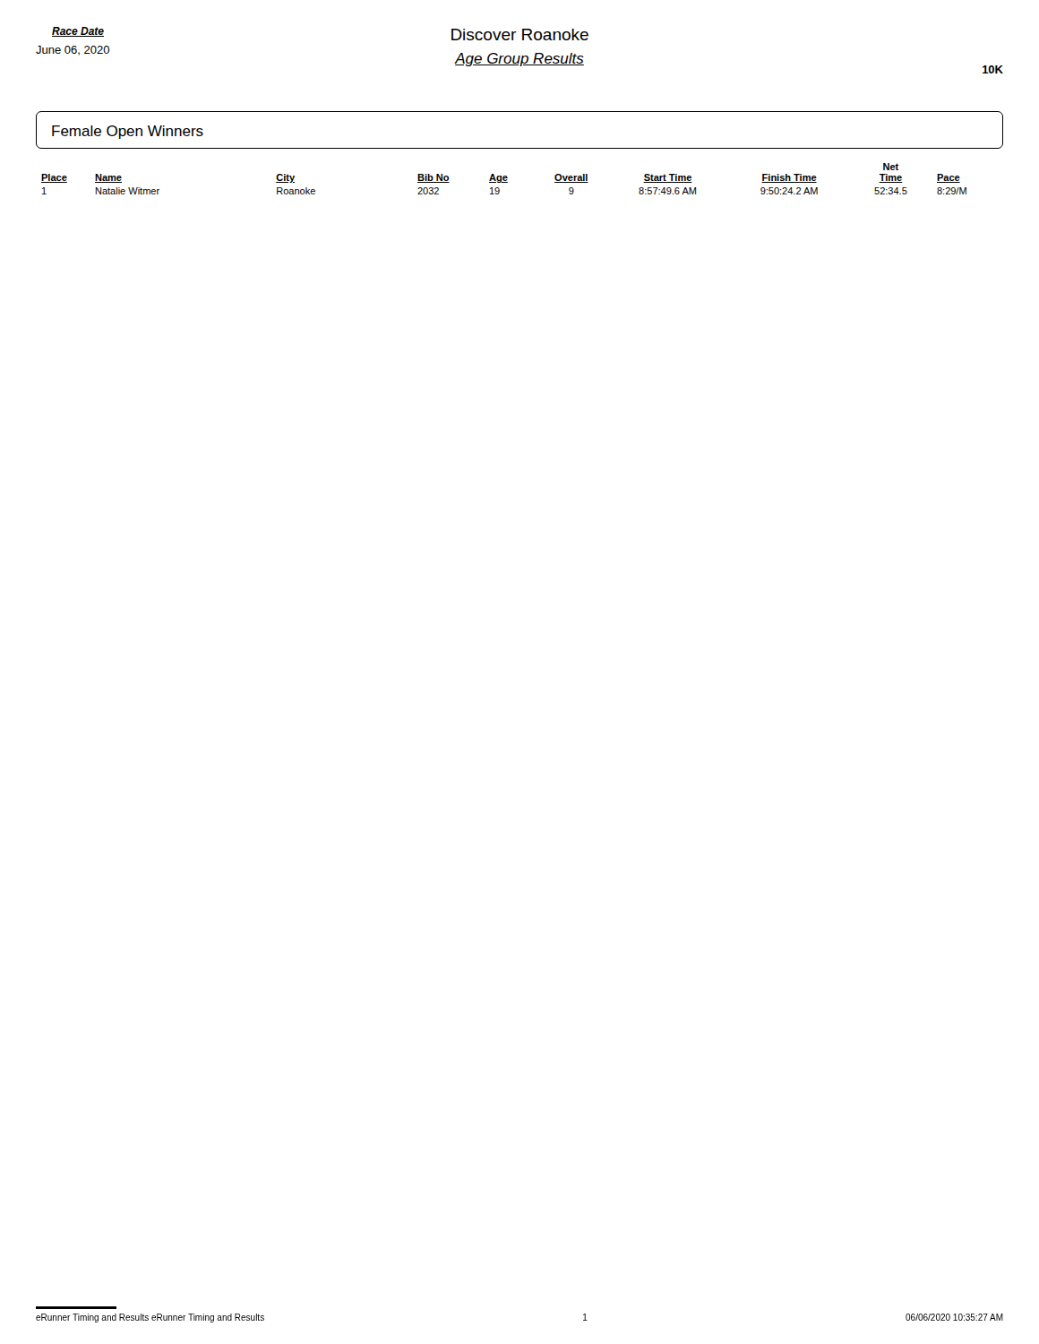Race Date
June 06, 2020
Discover Roanoke
Age Group Results
10K
Female Open Winners
| | | | | | | | | Net | |
| --- | --- | --- | --- | --- | --- | --- | --- | --- | --- |
| Place | Name | City | Bib No | Age | Overall | Start Time | Finish Time | Time | Pace |
| 1 | Natalie Witmer | Roanoke | 2032 | 19 | 9 | 8:57:49.6 AM | 9:50:24.2 AM | 52:34.5 | 8:29/M |
eRunner Timing and Results eRunner Timing and Results
1
06/06/2020 10:35:27 AM